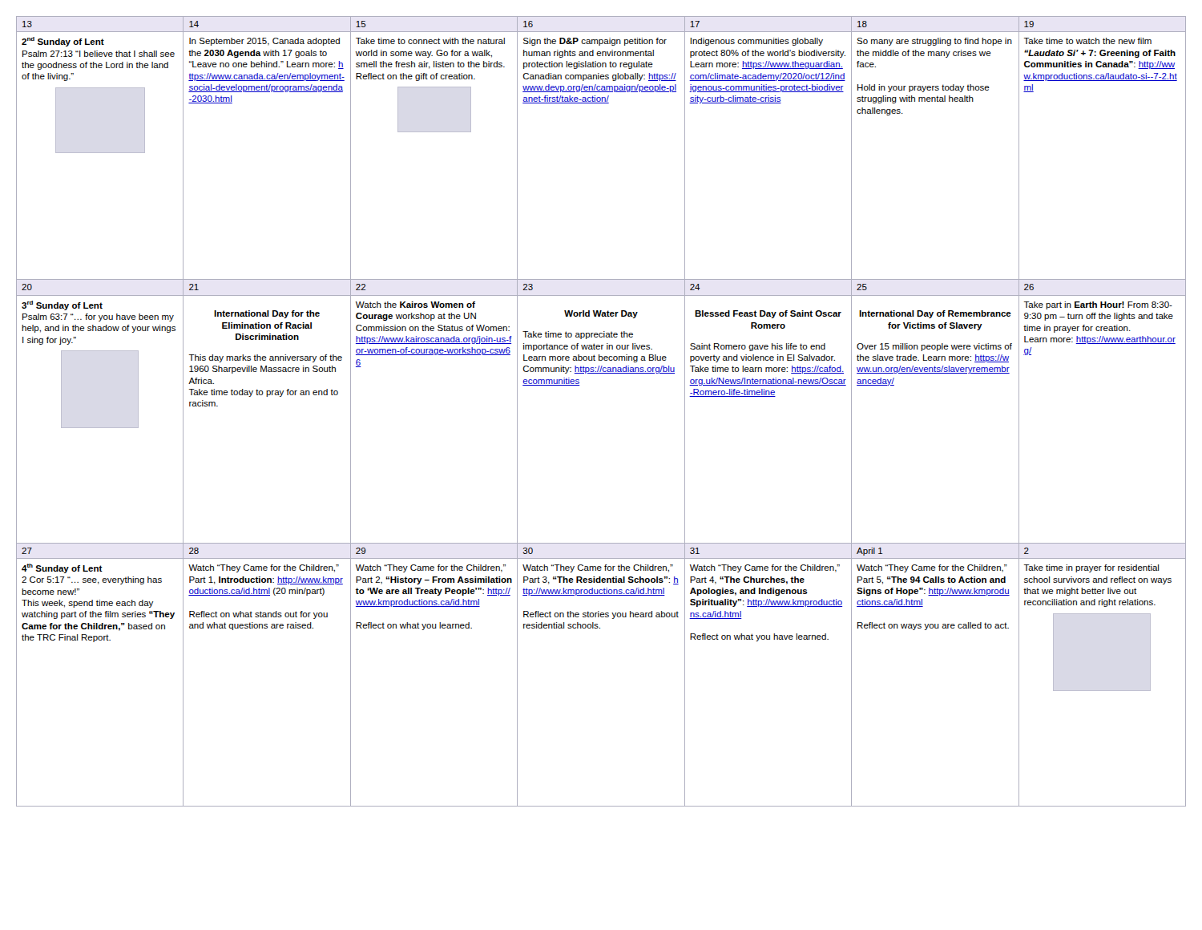| 13 | 14 | 15 | 16 | 17 | 18 | 19 |
| 2 nd Sunday of Lent Psalm 27:13 “I believe that I shall see the goodness of the Lord in the land of the living.” | In September 2015, Canada adopted the 2030 Agenda with 17 goals to “Leave no one behind.” Learn more: https://www.canada.ca/en/employment-social-development/programs/agenda-2030.html | Take time to connect with the natural world in some way. Go for a walk, smell the fresh air, listen to the birds. Reflect on the gift of creation. | Sign the D&P campaign petition for human rights and environmental protection legislation to regulate Canadian companies globally: https://www.devp.org/en/campaign/people-planet-first/take-action/ | Indigenous communities globally protect 80% of the world’s biodiversity. Learn more: https://www.theguardian.com/climate-academy/2020/oct/12/indigenous-communities-protect-biodiversity-curb-climate-crisis | So many are struggling to find hope in the middle of the many crises we face. Hold in your prayers today those struggling with mental health challenges. | Take time to watch the new film “Laudato Si’ + 7: Greening of Faith Communities in Canada” : http://www.kmproductions.ca/laudato-si--7-2.html |
| 20 | 21 | 22 | 23 | 24 | 25 | 26 |
| 3 rd Sunday of Lent Psalm 63:7 “… for you have been my help, and in the shadow of your wings I sing for joy.” | International Day for the Elimination of Racial Discrimination This day marks the anniversary of the 1960 Sharpeville Massacre in South Africa. Take time today to pray for an end to racism. | Watch the Kairos Women of Courage workshop at the UN Commission on the Status of Women: https://www.kairoscanada.org/join-us-for-women-of-courage-workshop-csw66 | World Water Day Take time to appreciate the importance of water in our lives. Learn more about becoming a Blue Community: https://canadians.org/bluecommunities | Blessed Feast Day of Saint Oscar Romero Saint Romero gave his life to end poverty and violence in El Salvador. Take time to learn more: https://cafod.org.uk/News/International-news/Oscar-Romero-life-timeline | International Day of Remembrance for Victims of Slavery Over 15 million people were victims of the slave trade. Learn more: https://www.un.org/en/events/slaveryremembranceday/ | Take part in Earth Hour! From 8:30-9:30 pm – turn off the lights and take time in prayer for creation. Learn more: https://www.earthhour.org/ |
| 27 | 28 | 29 | 30 | 31 | April 1 | 2 |
| 4 th Sunday of Lent 2 Cor 5:17 “… see, everything has become new!” This week, spend time each day watching part of the film series “They Came for the Children,” based on the TRC Final Report. | Watch “They Came for the Children,” Part 1, Introduction : http://www.kmproductions.ca/id.html (20 min/part) Reflect on what stands out for you and what questions are raised. | Watch “They Came for the Children,” Part 2, “History – From Assimilation to ‘We are all Treaty People’” : http://www.kmproductions.ca/id.html Reflect on what you learned. | Watch “They Came for the Children,” Part 3, “The Residential Schools” : http://www.kmproductions.ca/id.html Reflect on the stories you heard about residential schools. | Watch “They Came for the Children,” Part 4, “The Churches, the Apologies, and Indigenous Spirituality” : http://www.kmproductions.ca/id.html Reflect on what you have learned. | Watch “They Came for the Children,” Part 5, “The 94 Calls to Action and Signs of Hope” : http://www.kmproductions.ca/id.html Reflect on ways you are called to act. | Take time in prayer for residential school survivors and reflect on ways that we might better live out reconciliation and right relations. |